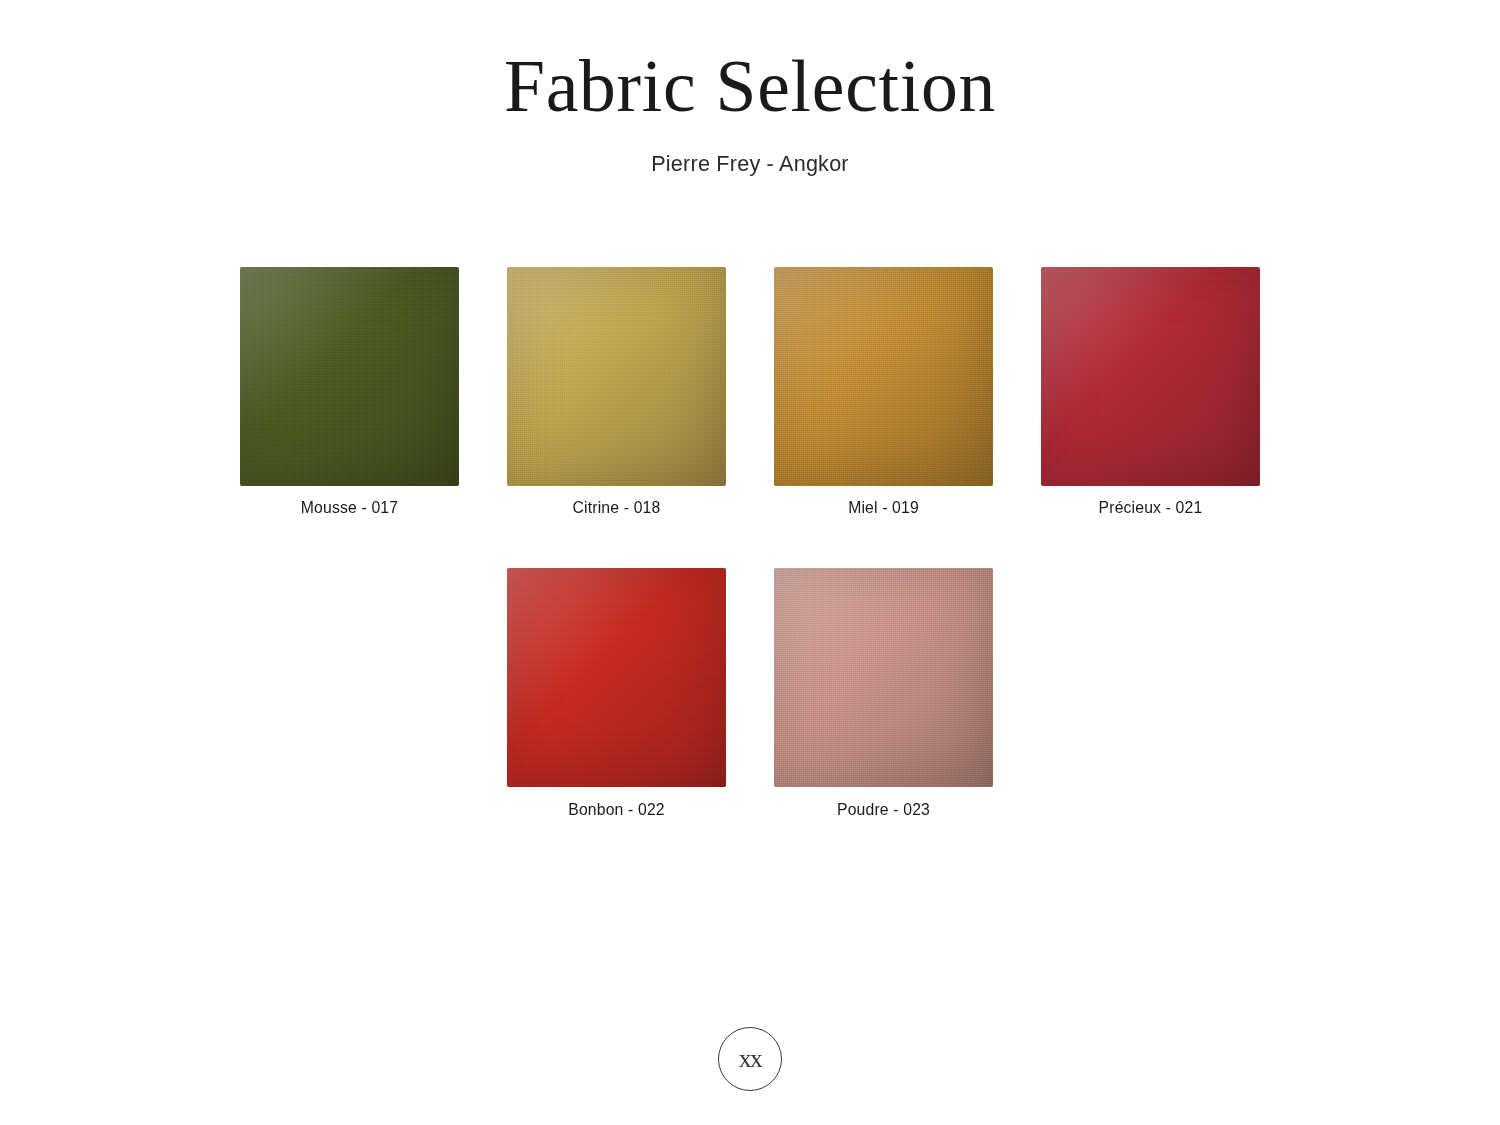Fabric Selection
Pierre Frey - Angkor
Mousse - 017
Citrine - 018
Miel - 019
Précieux - 021
Bonbon - 022
Poudre - 023
xx